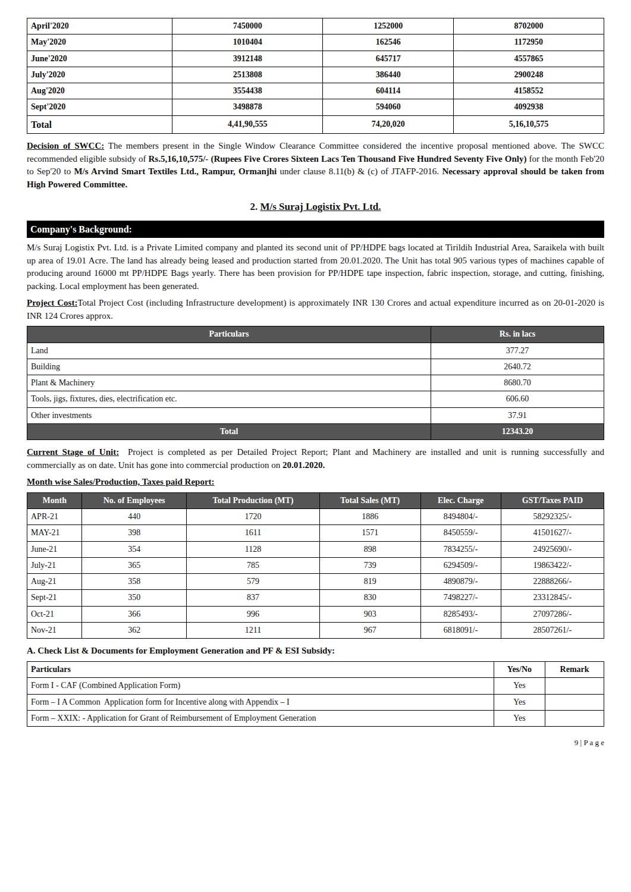| April'2020 | 7450000 | 1252000 | 8702000 |
| May'2020 | 1010404 | 162546 | 1172950 |
| June'2020 | 3912148 | 645717 | 4557865 |
| July'2020 | 2513808 | 386440 | 2900248 |
| Aug'2020 | 3554438 | 604114 | 4158552 |
| Sept'2020 | 3498878 | 594060 | 4092938 |
| Total | 4,41,90,555 | 74,20,020 | 5,16,10,575 |
Decision of SWCC: The members present in the Single Window Clearance Committee considered the incentive proposal mentioned above. The SWCC recommended eligible subsidy of Rs.5,16,10,575/- (Rupees Five Crores Sixteen Lacs Ten Thousand Five Hundred Seventy Five Only) for the month Feb'20 to Sep'20 to M/s Arvind Smart Textiles Ltd., Rampur, Ormanjhi under clause 8.11(b) & (c) of JTAFP-2016. Necessary approval should be taken from High Powered Committee.
2. M/s Suraj Logistix Pvt. Ltd.
Company's Background:
M/s Suraj Logistix Pvt. Ltd. is a Private Limited company and planted its second unit of PP/HDPE bags located at Tirildih Industrial Area, Saraikela with built up area of 19.01 Acre. The land has already being leased and production started from 20.01.2020. The Unit has total 905 various types of machines capable of producing around 16000 mt PP/HDPE Bags yearly. There has been provision for PP/HDPE tape inspection, fabric inspection, storage, and cutting, finishing, packing. Local employment has been generated.
Project Cost: Total Project Cost (including Infrastructure development) is approximately INR 130 Crores and actual expenditure incurred as on 20-01-2020 is INR 124 Crores approx.
| Particulars | Rs. in lacs |
| --- | --- |
| Land | 377.27 |
| Building | 2640.72 |
| Plant & Machinery | 8680.70 |
| Tools, jigs, fixtures, dies, electrification etc. | 606.60 |
| Other investments | 37.91 |
| Total | 12343.20 |
Current Stage of Unit: Project is completed as per Detailed Project Report; Plant and Machinery are installed and unit is running successfully and commercially as on date. Unit has gone into commercial production on 20.01.2020.
Month wise Sales/Production, Taxes paid Report:
| Month | No. of Employees | Total Production (MT) | Total Sales (MT) | Elec. Charge | GST/Taxes PAID |
| --- | --- | --- | --- | --- | --- |
| APR-21 | 440 | 1720 | 1886 | 8494804/- | 58292325/- |
| MAY-21 | 398 | 1611 | 1571 | 8450559/- | 41501627/- |
| June-21 | 354 | 1128 | 898 | 7834255/- | 24925690/- |
| July-21 | 365 | 785 | 739 | 6294509/- | 19863422/- |
| Aug-21 | 358 | 579 | 819 | 4890879/- | 22888266/- |
| Sept-21 | 350 | 837 | 830 | 7498227/- | 23312845/- |
| Oct-21 | 366 | 996 | 903 | 8285493/- | 27097286/- |
| Nov-21 | 362 | 1211 | 967 | 6818091/- | 28507261/- |
A. Check List & Documents for Employment Generation and PF & ESI Subsidy:
| Particulars | Yes/No | Remark |
| --- | --- | --- |
| Form I - CAF (Combined Application Form) | Yes | |
| Form – I A Common Application form for Incentive along with Appendix – I | Yes | |
| Form – XXIX: - Application for Grant of Reimbursement of Employment Generation | Yes | |
9 | P a g e